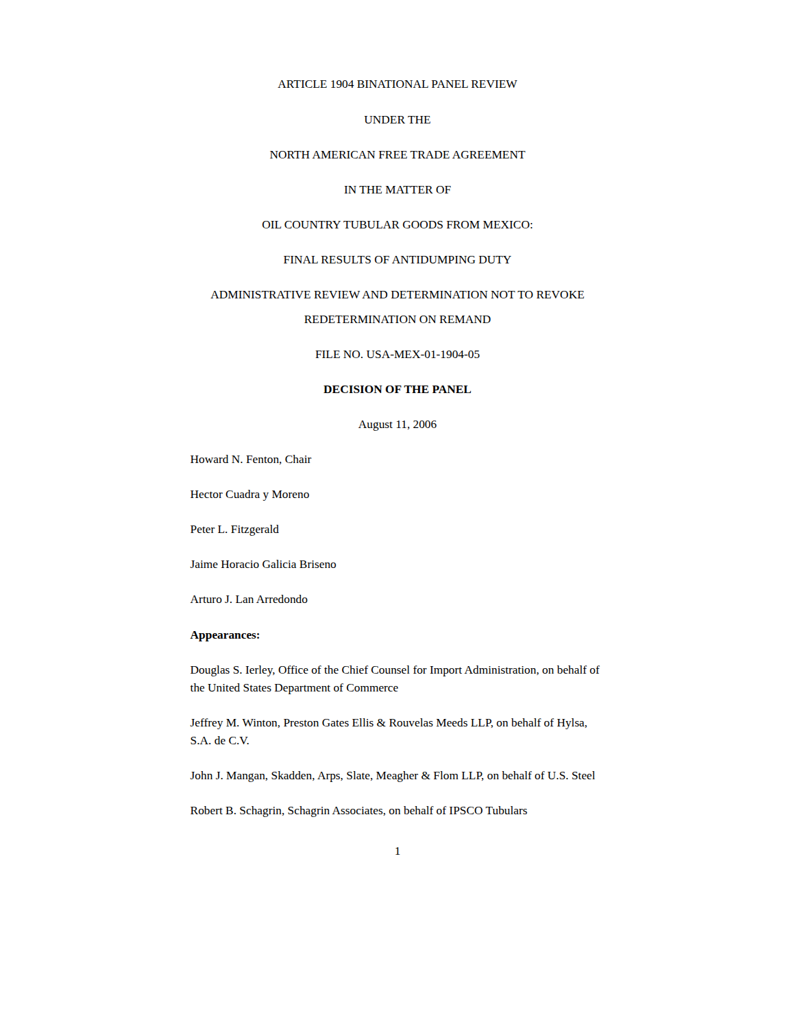Article 1904 Binational Panel Review
Under the
North American Free Trade Agreement
In the Matter of
Oil Country Tubular Goods from Mexico:
Final Results of Antidumping Duty
Administrative Review and Determination Not to Revoke
Redetermination on Remand
File No. USA-MEX-01-1904-05
Decision of the Panel
August 11, 2006
Howard N. Fenton, Chair
Hector Cuadra y Moreno
Peter L. Fitzgerald
Jaime Horacio Galicia Briseno
Arturo J. Lan Arredondo
Appearances:
Douglas S. Ierley, Office of the Chief Counsel for Import Administration, on behalf of the United States Department of Commerce
Jeffrey M. Winton, Preston Gates Ellis & Rouvelas Meeds LLP, on behalf of Hylsa, S.A. de C.V.
John J. Mangan, Skadden, Arps, Slate, Meagher & Flom LLP, on behalf of U.S. Steel
Robert B. Schagrin, Schagrin Associates, on behalf of IPSCO Tubulars
1